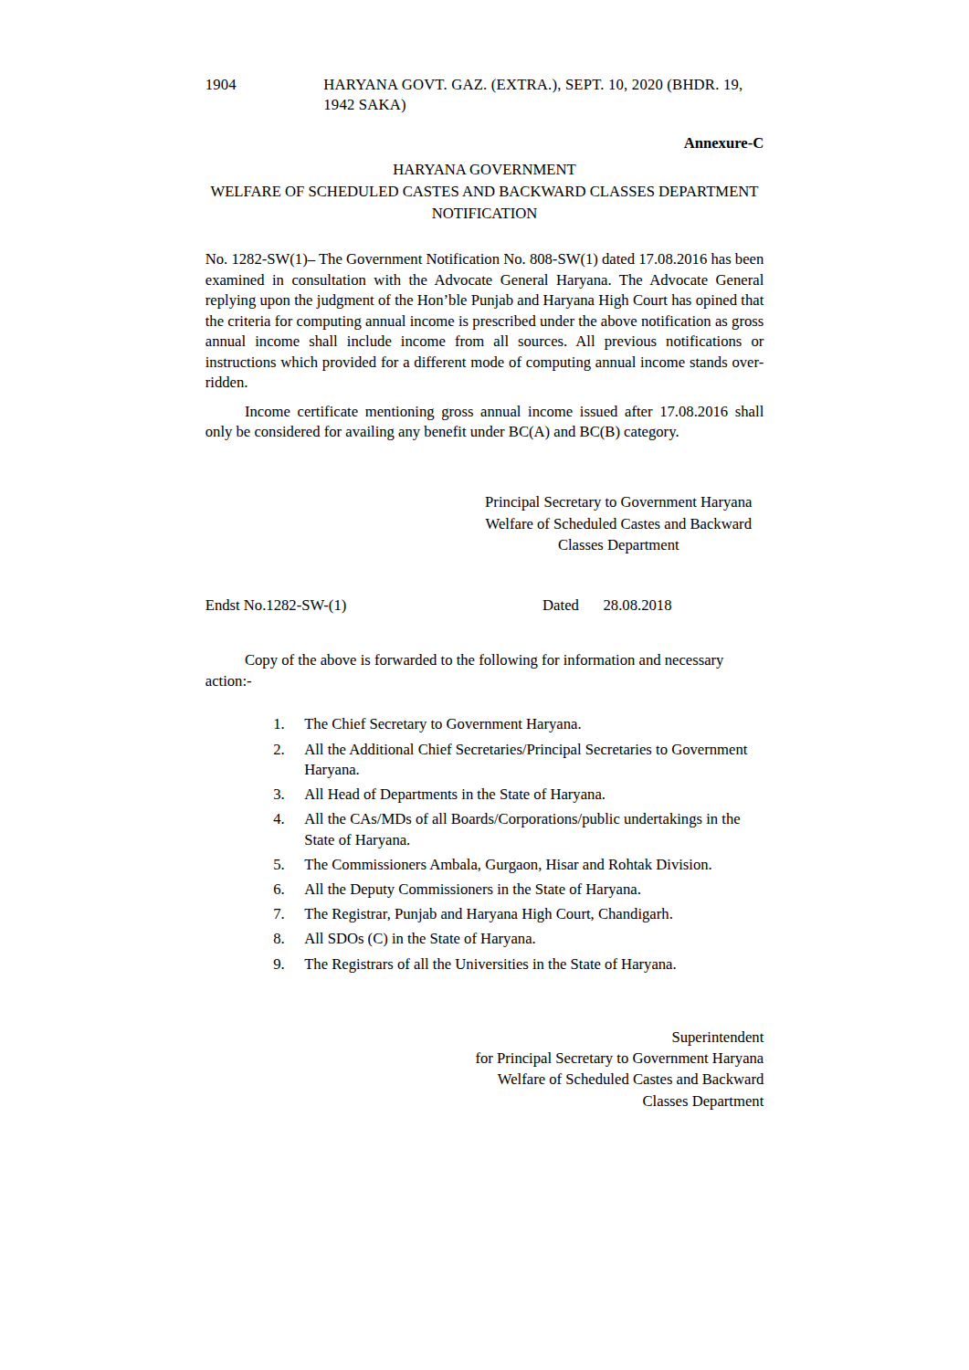1904 HARYANA GOVT. GAZ. (EXTRA.), SEPT. 10, 2020 (BHDR. 19, 1942 SAKA)
Annexure-C
HARYANA GOVERNMENT
WELFARE OF SCHEDULED CASTES AND BACKWARD CLASSES DEPARTMENT
NOTIFICATION
No. 1282-SW(1)– The Government Notification No. 808-SW(1) dated 17.08.2016 has been examined in consultation with the Advocate General Haryana. The Advocate General replying upon the judgment of the Hon’ble Punjab and Haryana High Court has opined that the criteria for computing annual income is prescribed under the above notification as gross annual income shall include income from all sources. All previous notifications or instructions which provided for a different mode of computing annual income stands over-ridden.
Income certificate mentioning gross annual income issued after 17.08.2016 shall only be considered for availing any benefit under BC(A) and BC(B) category.
Principal Secretary to Government Haryana
Welfare of Scheduled Castes and Backward
Classes Department
Endst No.1282-SW-(1) Dated28.08.2018
Copy of the above is forwarded to the following for information and necessary action:-
The Chief Secretary to Government Haryana.
All the Additional Chief Secretaries/Principal Secretaries to Government Haryana.
All Head of Departments in the State of Haryana.
All the CAs/MDs of all Boards/Corporations/public undertakings in the State of Haryana.
The Commissioners Ambala, Gurgaon, Hisar and Rohtak Division.
All the Deputy Commissioners in the State of Haryana.
The Registrar, Punjab and Haryana High Court, Chandigarh.
All SDOs (C) in the State of Haryana.
The Registrars of all the Universities in the State of Haryana.
Superintendent
for Principal Secretary to Government Haryana
Welfare of Scheduled Castes and Backward
Classes Department